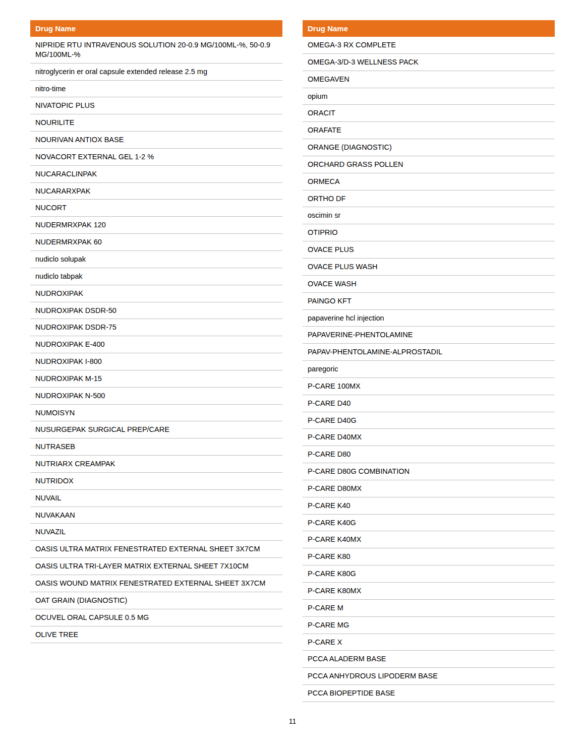| Drug Name |
| --- |
| NIPRIDE RTU INTRAVENOUS SOLUTION 20-0.9 MG/100ML-%, 50-0.9 MG/100ML-% |
| nitroglycerin er oral capsule extended release 2.5 mg |
| nitro-time |
| NIVATOPIC PLUS |
| NOURILITE |
| NOURIVAN ANTIOX BASE |
| NOVACORT EXTERNAL GEL 1-2 % |
| NUCARACLINPAK |
| NUCARARXPAK |
| NUCORT |
| NUDERMRXPAK 120 |
| NUDERMRXPAK 60 |
| nudiclo solupak |
| nudiclo tabpak |
| NUDROXIPAK |
| NUDROXIPAK DSDR-50 |
| NUDROXIPAK DSDR-75 |
| NUDROXIPAK E-400 |
| NUDROXIPAK I-800 |
| NUDROXIPAK M-15 |
| NUDROXIPAK N-500 |
| NUMOISYN |
| NUSURGEPAK SURGICAL PREP/CARE |
| NUTRASEB |
| NUTRIARX CREAMPAK |
| NUTRIDOX |
| NUVAIL |
| NUVAKAAN |
| NUVAZIL |
| OASIS ULTRA MATRIX FENESTRATED EXTERNAL SHEET 3X7CM |
| OASIS ULTRA TRI-LAYER MATRIX EXTERNAL SHEET 7X10CM |
| OASIS WOUND MATRIX FENESTRATED EXTERNAL SHEET 3X7CM |
| OAT GRAIN (DIAGNOSTIC) |
| OCUVEL ORAL CAPSULE 0.5 MG |
| OLIVE TREE |
| Drug Name |
| --- |
| OMEGA-3 RX COMPLETE |
| OMEGA-3/D-3 WELLNESS PACK |
| OMEGAVEN |
| opium |
| ORACIT |
| ORAFATE |
| ORANGE (DIAGNOSTIC) |
| ORCHARD GRASS POLLEN |
| ORMECA |
| ORTHO DF |
| oscimin sr |
| OTIPRIO |
| OVACE PLUS |
| OVACE PLUS WASH |
| OVACE WASH |
| PAINGO KFT |
| papaverine hcl injection |
| PAPAVERINE-PHENTOLAMINE |
| PAPAV-PHENTOLAMINE-ALPROSTADIL |
| paregoric |
| P-CARE 100MX |
| P-CARE D40 |
| P-CARE D40G |
| P-CARE D40MX |
| P-CARE D80 |
| P-CARE D80G COMBINATION |
| P-CARE D80MX |
| P-CARE K40 |
| P-CARE K40G |
| P-CARE K40MX |
| P-CARE K80 |
| P-CARE K80G |
| P-CARE K80MX |
| P-CARE M |
| P-CARE MG |
| P-CARE X |
| PCCA ALADERM BASE |
| PCCA ANHYDROUS LIPODERM BASE |
| PCCA BIOPEPTIDE BASE |
11